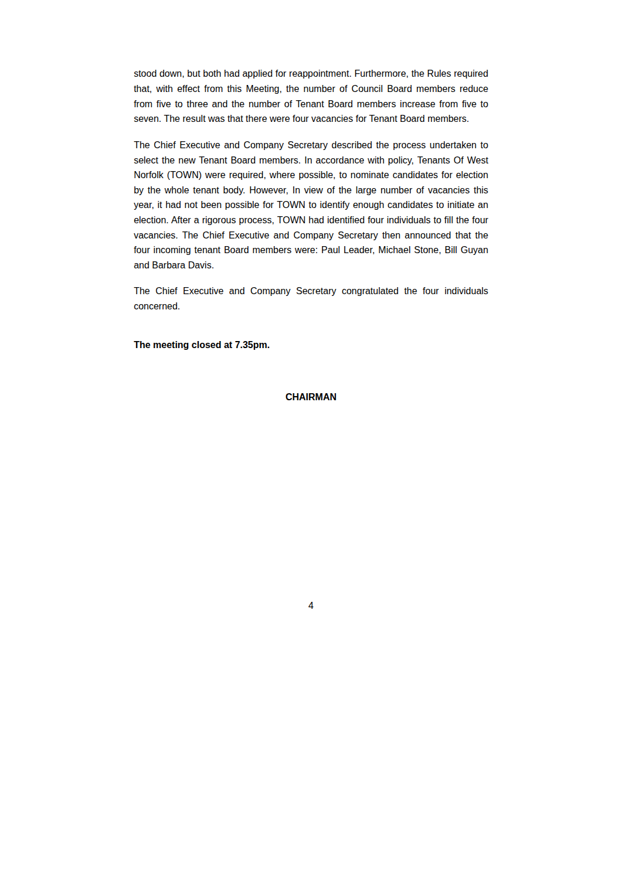stood down, but both had applied for reappointment. Furthermore, the Rules required that, with effect from this Meeting, the number of Council Board members reduce from five to three and the number of Tenant Board members increase from five to seven. The result was that there were four vacancies for Tenant Board members.
The Chief Executive and Company Secretary described the process undertaken to select the new Tenant Board members. In accordance with policy, Tenants Of West Norfolk (TOWN) were required, where possible, to nominate candidates for election by the whole tenant body. However, In view of the large number of vacancies this year, it had not been possible for TOWN to identify enough candidates to initiate an election. After a rigorous process, TOWN had identified four individuals to fill the four vacancies. The Chief Executive and Company Secretary then announced that the four incoming tenant Board members were: Paul Leader, Michael Stone, Bill Guyan and Barbara Davis.
The Chief Executive and Company Secretary congratulated the four individuals concerned.
The meeting closed at 7.35pm.
CHAIRMAN
4